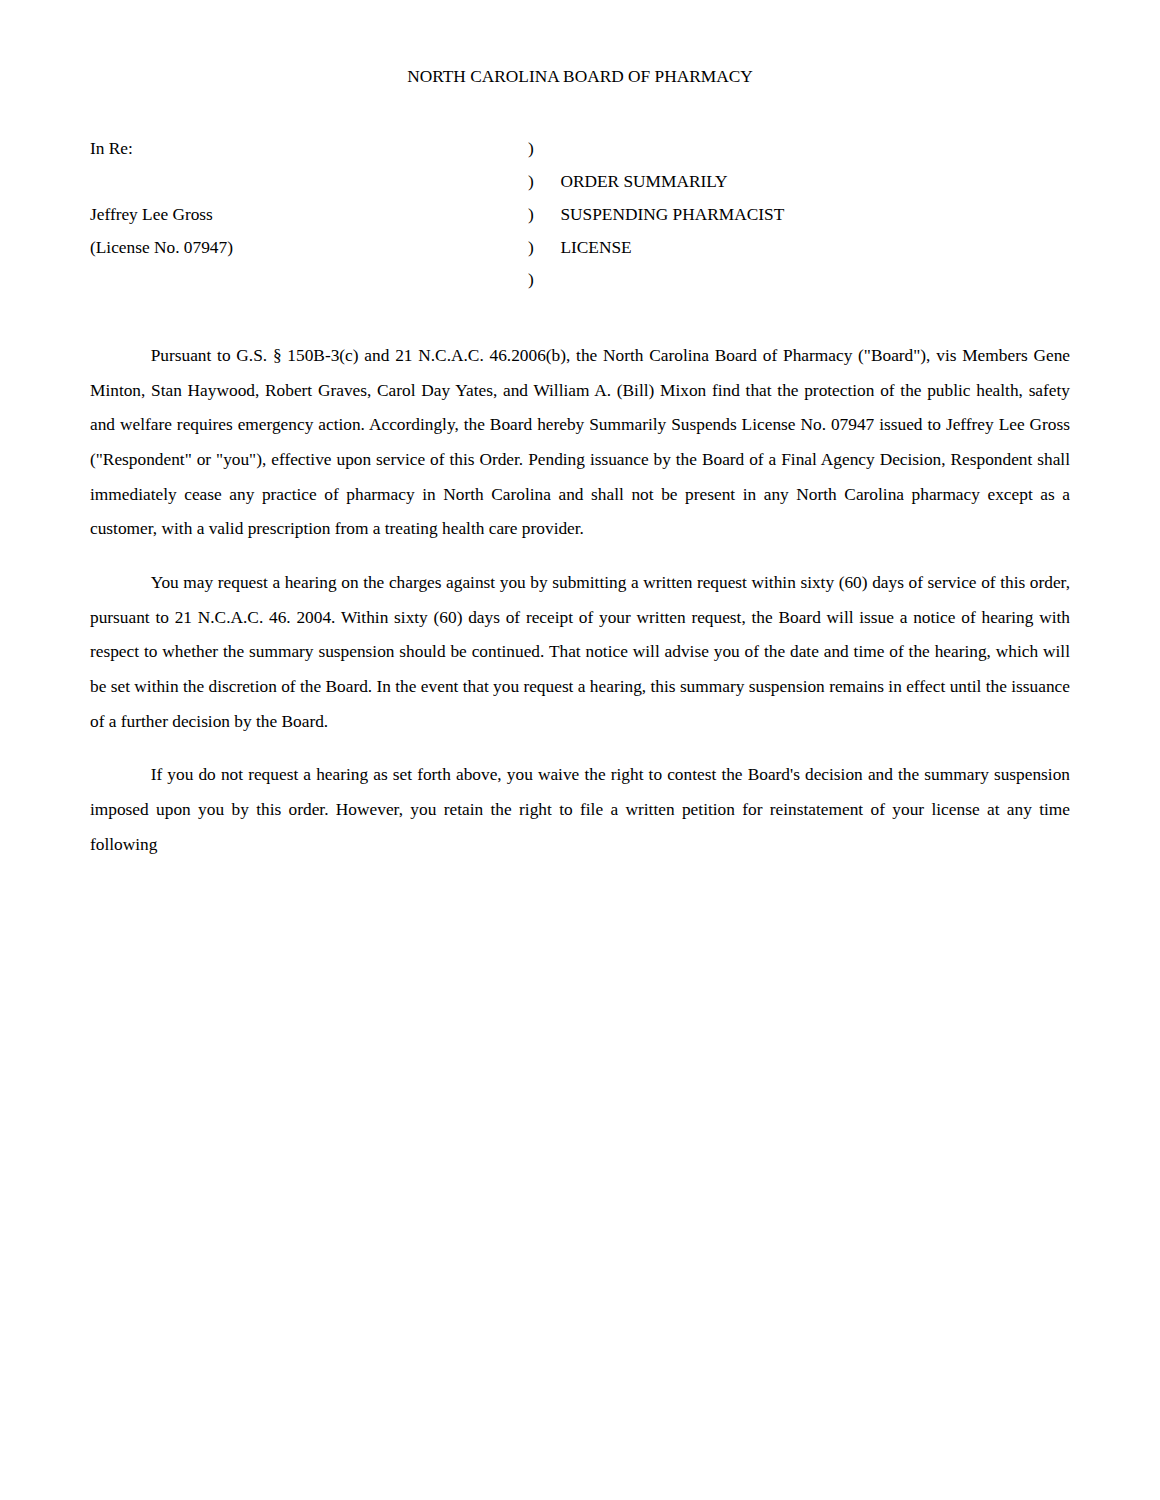NORTH CAROLINA BOARD OF PHARMACY
| In Re: | ) | |
| | ) | ORDER SUMMARILY |
| Jeffrey Lee Gross | ) | SUSPENDING PHARMACIST |
| (License No. 07947) | ) | LICENSE |
| | ) | |
Pursuant to G.S. § 150B-3(c) and 21 N.C.A.C. 46.2006(b), the North Carolina Board of Pharmacy ("Board"), vis Members Gene Minton, Stan Haywood, Robert Graves, Carol Day Yates, and William A. (Bill) Mixon find that the protection of the public health, safety and welfare requires emergency action. Accordingly, the Board hereby Summarily Suspends License No. 07947 issued to Jeffrey Lee Gross ("Respondent" or "you"), effective upon service of this Order. Pending issuance by the Board of a Final Agency Decision, Respondent shall immediately cease any practice of pharmacy in North Carolina and shall not be present in any North Carolina pharmacy except as a customer, with a valid prescription from a treating health care provider.
You may request a hearing on the charges against you by submitting a written request within sixty (60) days of service of this order, pursuant to 21 N.C.A.C. 46. 2004. Within sixty (60) days of receipt of your written request, the Board will issue a notice of hearing with respect to whether the summary suspension should be continued. That notice will advise you of the date and time of the hearing, which will be set within the discretion of the Board. In the event that you request a hearing, this summary suspension remains in effect until the issuance of a further decision by the Board.
If you do not request a hearing as set forth above, you waive the right to contest the Board's decision and the summary suspension imposed upon you by this order. However, you retain the right to file a written petition for reinstatement of your license at any time following